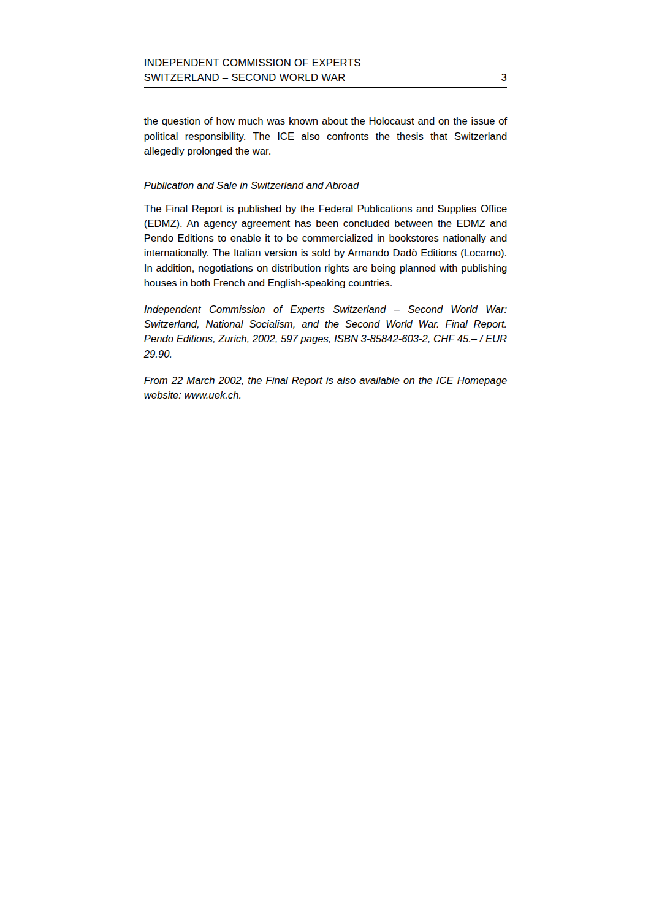Independent Commission of Experts
Switzerland – Second World War
3
the question of how much was known about the Holocaust and on the issue of political responsibility. The ICE also confronts the thesis that Switzerland allegedly prolonged the war.
Publication and Sale in Switzerland and Abroad
The Final Report is published by the Federal Publications and Supplies Office (EDMZ). An agency agreement has been concluded between the EDMZ and Pendo Editions to enable it to be commercialized in bookstores nationally and internationally. The Italian version is sold by Armando Dadò Editions (Locarno). In addition, negotiations on distribution rights are being planned with publishing houses in both French and English-speaking countries.
Independent Commission of Experts Switzerland – Second World War: Switzerland, National Socialism, and the Second World War. Final Report. Pendo Editions, Zurich, 2002, 597 pages, ISBN 3-85842-603-2, CHF 45.– / EUR 29.90.
From 22 March 2002, the Final Report is also available on the ICE Homepage website: www.uek.ch.